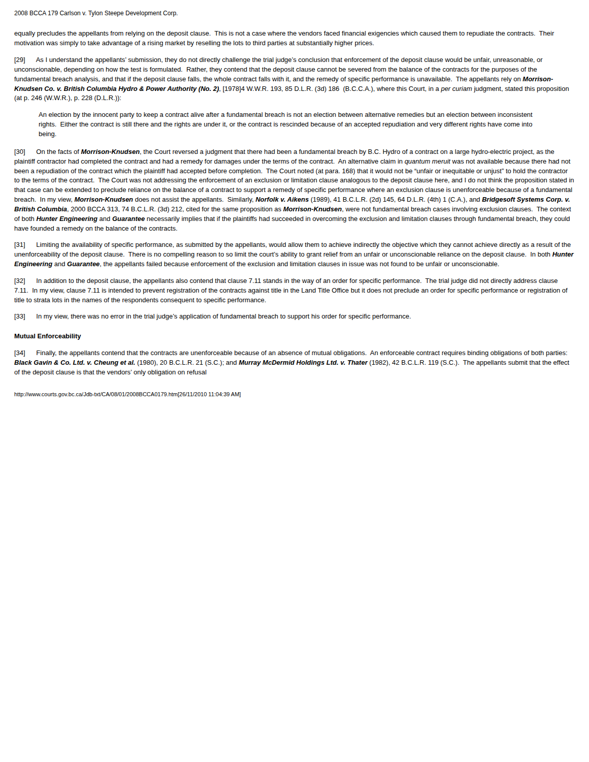2008 BCCA 179 Carlson v. Tylon Steepe Development Corp.
equally precludes the appellants from relying on the deposit clause. This is not a case where the vendors faced financial exigencies which caused them to repudiate the contracts. Their motivation was simply to take advantage of a rising market by reselling the lots to third parties at substantially higher prices.
[29] As I understand the appellants’ submission, they do not directly challenge the trial judge’s conclusion that enforcement of the deposit clause would be unfair, unreasonable, or unconscionable, depending on how the test is formulated. Rather, they contend that the deposit clause cannot be severed from the balance of the contracts for the purposes of the fundamental breach analysis, and that if the deposit clause falls, the whole contract falls with it, and the remedy of specific performance is unavailable. The appellants rely on Morrison-Knudsen Co. v. British Columbia Hydro & Power Authority (No. 2), [1978]4 W.W.R. 193, 85 D.L.R. (3d) 186 (B.C.C.A.), where this Court, in a per curiam judgment, stated this proposition (at p. 246 (W.W.R.), p. 228 (D.L.R.)):
An election by the innocent party to keep a contract alive after a fundamental breach is not an election between alternative remedies but an election between inconsistent rights. Either the contract is still there and the rights are under it, or the contract is rescinded because of an accepted repudiation and very different rights have come into being.
[30] On the facts of Morrison-Knudsen, the Court reversed a judgment that there had been a fundamental breach by B.C. Hydro of a contract on a large hydro-electric project, as the plaintiff contractor had completed the contract and had a remedy for damages under the terms of the contract. An alternative claim in quantum meruit was not available because there had not been a repudiation of the contract which the plaintiff had accepted before completion. The Court noted (at para. 168) that it would not be “unfair or inequitable or unjust” to hold the contractor to the terms of the contract. The Court was not addressing the enforcement of an exclusion or limitation clause analogous to the deposit clause here, and I do not think the proposition stated in that case can be extended to preclude reliance on the balance of a contract to support a remedy of specific performance where an exclusion clause is unenforceable because of a fundamental breach. In my view, Morrison-Knudsen does not assist the appellants. Similarly, Norfolk v. Aikens (1989), 41 B.C.L.R. (2d) 145, 64 D.L.R. (4th) 1 (C.A.), and Bridgesoft Systems Corp. v. British Columbia, 2000 BCCA 313, 74 B.C.L.R. (3d) 212, cited for the same proposition as Morrison-Knudsen, were not fundamental breach cases involving exclusion clauses. The context of both Hunter Engineering and Guarantee necessarily implies that if the plaintiffs had succeeded in overcoming the exclusion and limitation clauses through fundamental breach, they could have founded a remedy on the balance of the contracts.
[31] Limiting the availability of specific performance, as submitted by the appellants, would allow them to achieve indirectly the objective which they cannot achieve directly as a result of the unenforceability of the deposit clause. There is no compelling reason to so limit the court’s ability to grant relief from an unfair or unconscionable reliance on the deposit clause. In both Hunter Engineering and Guarantee, the appellants failed because enforcement of the exclusion and limitation clauses in issue was not found to be unfair or unconscionable.
[32] In addition to the deposit clause, the appellants also contend that clause 7.11 stands in the way of an order for specific performance. The trial judge did not directly address clause 7.11. In my view, clause 7.11 is intended to prevent registration of the contracts against title in the Land Title Office but it does not preclude an order for specific performance or registration of title to strata lots in the names of the respondents consequent to specific performance.
[33] In my view, there was no error in the trial judge’s application of fundamental breach to support his order for specific performance.
Mutual Enforceability
[34] Finally, the appellants contend that the contracts are unenforceable because of an absence of mutual obligations. An enforceable contract requires binding obligations of both parties: Black Gavin & Co. Ltd. v. Cheung et al. (1980), 20 B.C.L.R. 21 (S.C.); and Murray McDermid Holdings Ltd. v. Thater (1982), 42 B.C.L.R. 119 (S.C.). The appellants submit that the effect of the deposit clause is that the vendors’ only obligation on refusal
http://www.courts.gov.bc.ca/Jdb-txt/CA/08/01/2008BCCA0179.htm[26/11/2010 11:04:39 AM]